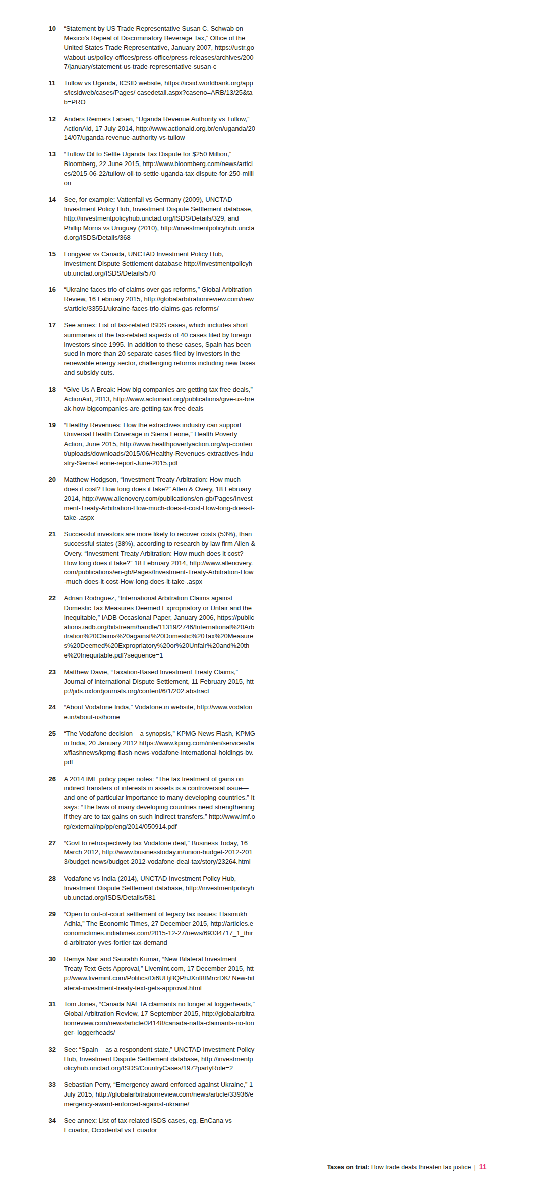“Statement by US Trade Representative Susan C. Schwab on Mexico’s Repeal of Discriminatory Beverage Tax,” Office of the United States Trade Representative, January 2007, https://ustr.gov/about-us/policy-offices/press-office/press-releases/archives/2007/january/statement-us-trade-representative-susan-c
Tullow vs Uganda, ICSID website, https://icsid.worldbank.org/apps/icsidweb/cases/Pages/ casedetail.aspx?caseno=ARB/13/25&tab=PRO
Anders Reimers Larsen, “Uganda Revenue Authority vs Tullow,” ActionAid, 17 July 2014, http://www.actionaid.org.br/en/uganda/2014/07/uganda-revenue-authority-vs-tullow
“Tullow Oil to Settle Uganda Tax Dispute for $250 Million,” Bloomberg, 22 June 2015, http://www.bloomberg.com/news/articles/2015-06-22/tullow-oil-to-settle-uganda-tax-dispute-for-250-million
See, for example: Vattenfall vs Germany (2009), UNCTAD Investment Policy Hub, Investment Dispute Settlement database, http://investmentpolicyhub.unctad.org/ISDS/Details/329, and Phillip Morris vs Uruguay (2010), http://investmentpolicyhub.unctad.org/ISDS/Details/368
Longyear vs Canada, UNCTAD Investment Policy Hub, Investment Dispute Settlement database http://investmentpolicyhub.unctad.org/ISDS/Details/570
“Ukraine faces trio of claims over gas reforms,” Global Arbitration Review, 16 February 2015, http://globalarbitrationreview.com/news/article/33551/ukraine-faces-trio-claims-gas-reforms/
See annex: List of tax-related ISDS cases, which includes short summaries of the tax-related aspects of 40 cases filed by foreign investors since 1995. In addition to these cases, Spain has been sued in more than 20 separate cases filed by investors in the renewable energy sector, challenging reforms including new taxes and subsidy cuts.
“Give Us A Break: How big companies are getting tax free deals,” ActionAid, 2013, http://www.actionaid.org/publications/give-us-break-how-bigcompanies-are-getting-tax-free-deals
“Healthy Revenues: How the extractives industry can support Universal Health Coverage in Sierra Leone,” Health Poverty Action, June 2015, http://www.healthpovertyaction.org/wp-content/uploads/downloads/2015/06/Healthy-Revenues-extractives-industry-Sierra-Leone-report-June-2015.pdf
Matthew Hodgson, “Investment Treaty Arbitration: How much does it cost? How long does it take?” Allen & Overy, 18 February 2014, http://www.allenovery.com/publications/en-gb/Pages/Investment-Treaty-Arbitration-How-much-does-it-cost-How-long-does-it-take-.aspx
Successful investors are more likely to recover costs (53%), than successful states (38%), according to research by law firm Allen & Overy. “Investment Treaty Arbitration: How much does it cost? How long does it take?” 18 February 2014, http://www.allenovery.com/publications/en-gb/Pages/Investment-Treaty-Arbitration-How-much-does-it-cost-How-long-does-it-take-.aspx
Adrian Rodriguez, “International Arbitration Claims against Domestic Tax Measures Deemed Expropriatory or Unfair and the Inequitable,” IADB Occasional Paper, January 2006, https://publications.iadb.org/bitstream/handle/11319/2746/International%20Arbitration%20Claims%20against%20Domestic%20Tax%20Measures%20Deemed%20Expropriatory%20or%20Unfair%20and%20the%20Inequitable.pdf?sequence=1
Matthew Davie, “Taxation-Based Investment Treaty Claims,” Journal of International Dispute Settlement, 11 February 2015, http://jids.oxfordjournals.org/content/6/1/202.abstract
“About Vodafone India,” Vodafone.in website, http://www.vodafone.in/about-us/home
“The Vodafone decision – a synopsis,” KPMG News Flash, KPMG in India, 20 January 2012 https://www.kpmg.com/in/en/services/tax/flashnews/kpmg-flash-news-vodafone-international-holdings-bv.pdf
A 2014 IMF policy paper notes: “The tax treatment of gains on indirect transfers of interests in assets is a controversial issue—and one of particular importance to many developing countries.” It says: “The laws of many developing countries need strengthening if they are to tax gains on such indirect transfers.” http://www.imf.org/external/np/pp/eng/2014/050914.pdf
“Govt to retrospectively tax Vodafone deal,” Business Today, 16 March 2012, http://www.businesstoday.in/union-budget-2012-2013/budget-news/budget-2012-vodafone-deal-tax/story/23264.html
Vodafone vs India (2014), UNCTAD Investment Policy Hub, Investment Dispute Settlement database, http://investmentpolicyhub.unctad.org/ISDS/Details/581
“Open to out-of-court settlement of legacy tax issues: Hasmukh Adhia,” The Economic Times, 27 December 2015, http://articles.economictimes.indiatimes.com/2015-12-27/news/69334717_1_third-arbitrator-yves-fortier-tax-demand
Remya Nair and Saurabh Kumar, “New Bilateral Investment Treaty Text Gets Approval,” Livemint.com, 17 December 2015, http://www.livemint.com/Politics/Di6UHjBQPhJXnf8IMrcrDK/ New-bilateral-investment-treaty-text-gets-approval.html
Tom Jones, “Canada NAFTA claimants no longer at loggerheads,” Global Arbitration Review, 17 September 2015, http://globalarbitrationreview.com/news/article/34148/canada-nafta-claimants-no-longer- loggerheads/
See: “Spain – as a respondent state,” UNCTAD Investment Policy Hub, Investment Dispute Settlement database, http://investmentpolicyhub.unctad.org/ISDS/CountryCases/197?partyRole=2
Sebastian Perry, “Emergency award enforced against Ukraine,” 1 July 2015, http://globalarbitrationreview.com/news/article/33936/emergency-award-enforced-against-ukraine/
See annex: List of tax-related ISDS cases, eg. EnCana vs Ecuador, Occidental vs Ecuador
Taxes on trial: How trade deals threaten tax justice|11